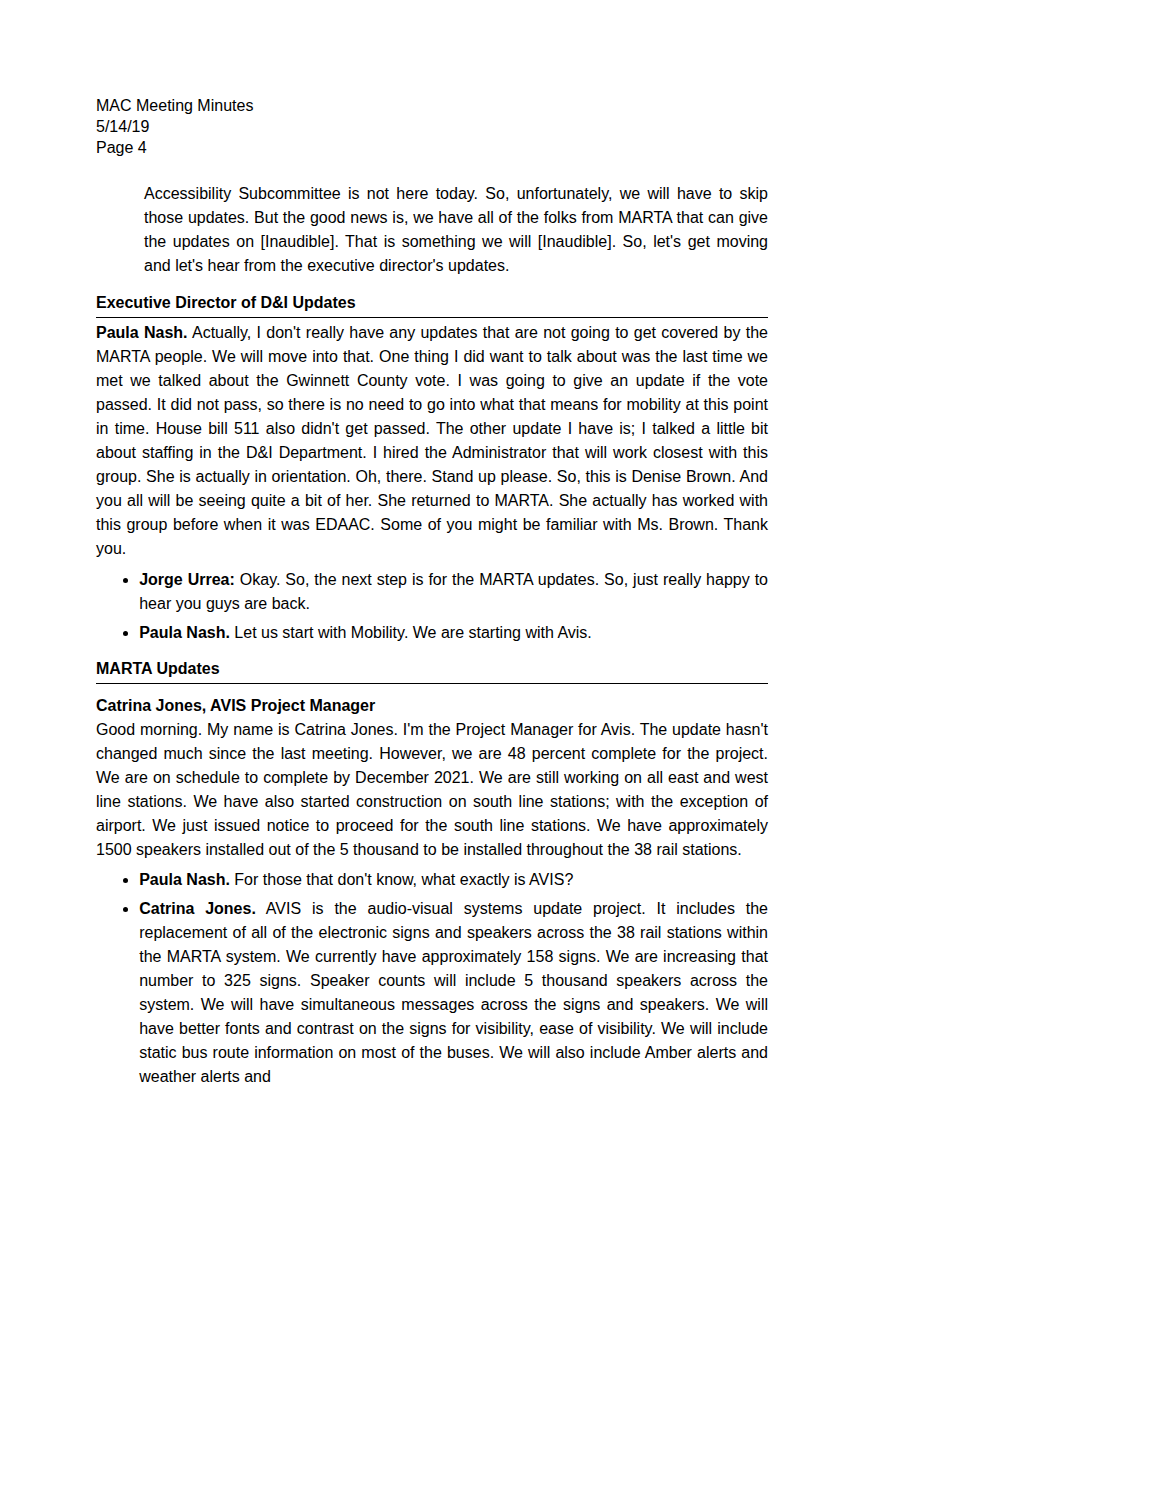MAC Meeting Minutes
5/14/19
Page 4
Accessibility Subcommittee is not here today. So, unfortunately, we will have to skip those updates. But the good news is, we have all of the folks from MARTA that can give the updates on [Inaudible]. That is something we will [Inaudible]. So, let's get moving and let's hear from the executive director's updates.
Executive Director of D&I Updates
Paula Nash. Actually, I don't really have any updates that are not going to get covered by the MARTA people. We will move into that. One thing I did want to talk about was the last time we met we talked about the Gwinnett County vote. I was going to give an update if the vote passed. It did not pass, so there is no need to go into what that means for mobility at this point in time. House bill 511 also didn't get passed. The other update I have is; I talked a little bit about staffing in the D&I Department. I hired the Administrator that will work closest with this group. She is actually in orientation. Oh, there. Stand up please. So, this is Denise Brown. And you all will be seeing quite a bit of her. She returned to MARTA. She actually has worked with this group before when it was EDAAC. Some of you might be familiar with Ms. Brown. Thank you.
Jorge Urrea: Okay. So, the next step is for the MARTA updates. So, just really happy to hear you guys are back.
Paula Nash. Let us start with Mobility. We are starting with Avis.
MARTA Updates
Catrina Jones, AVIS Project Manager
Good morning. My name is Catrina Jones. I'm the Project Manager for Avis. The update hasn't changed much since the last meeting. However, we are 48 percent complete for the project. We are on schedule to complete by December 2021. We are still working on all east and west line stations. We have also started construction on south line stations; with the exception of airport. We just issued notice to proceed for the south line stations. We have approximately 1500 speakers installed out of the 5 thousand to be installed throughout the 38 rail stations.
Paula Nash. For those that don't know, what exactly is AVIS?
Catrina Jones. AVIS is the audio-visual systems update project. It includes the replacement of all of the electronic signs and speakers across the 38 rail stations within the MARTA system. We currently have approximately 158 signs. We are increasing that number to 325 signs. Speaker counts will include 5 thousand speakers across the system. We will have simultaneous messages across the signs and speakers. We will have better fonts and contrast on the signs for visibility, ease of visibility. We will include static bus route information on most of the buses. We will also include Amber alerts and weather alerts and